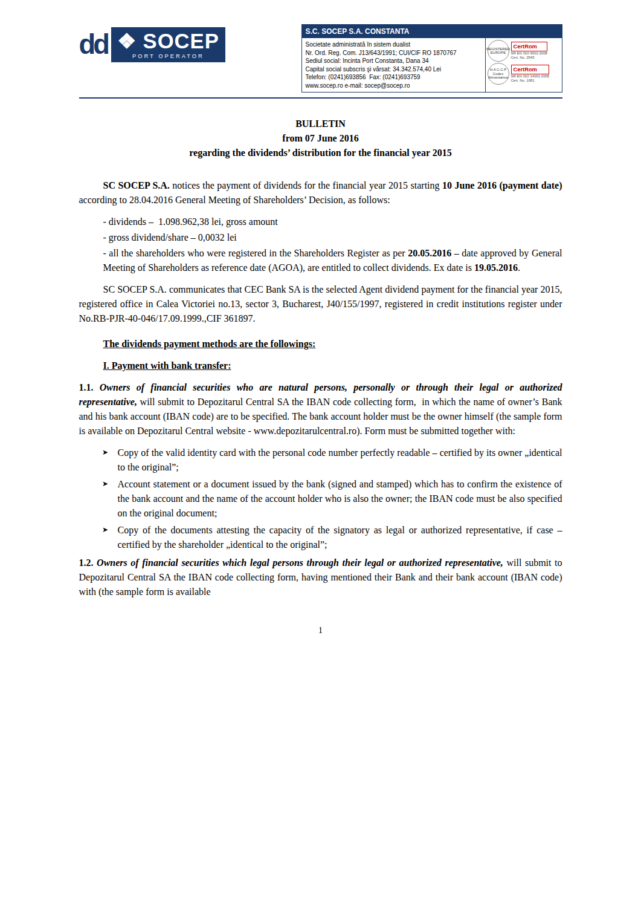dd
❖ SOCEP
PORT OPERATOR
S.C. SOCEP S.A. CONSTANTA
Societate administrată în sistem dualist
Nr. Ord. Reg. Com. J13/643/1991; CUI/CIF RO 1870767
Sediul social: Incinta Port Constanta, Dana 34
Capital social subscris şi vărsat: 34.342.574,40 Lei
Telefon: (0241)693856 Fax: (0241)693759
www.socep.ro e-mail: socep@socep.ro
REGISTERED
EUROPE
CertRom
SR EN ISO 9001:2008
Cert. No. 2545
H.A.C.C.P
Codex
Alimentarius
CertRom
SR EN ISO 14001:2005
Cert. No. 1081
BULLETIN
from 07 June 2016
regarding the dividends’ distribution for the financial year 2015
SC SOCEP S.A. notices the payment of dividends for the financial year 2015 starting 10 June 2016 (payment date) according to 28.04.2016 General Meeting of Shareholders’ Decision, as follows:
- dividends – 1.098.962,38 lei, gross amount
- gross dividend/share – 0,0032 lei
- all the shareholders who were registered in the Shareholders Register as per 20.05.2016 – date approved by General Meeting of Shareholders as reference date (AGOA), are entitled to collect dividends. Ex date is 19.05.2016.
SC SOCEP S.A. communicates that CEC Bank SA is the selected Agent dividend payment for the financial year 2015, registered office in Calea Victoriei no.13, sector 3, Bucharest, J40/155/1997, registered in credit institutions register under No.RB-PJR-40-046/17.09.1999.,CIF 361897.
The dividends payment methods are the followings:
I. Payment with bank transfer:
1.1. Owners of financial securities who are natural persons, personally or through their legal or authorized representative, will submit to Depozitarul Central SA the IBAN code collecting form, in which the name of owner’s Bank and his bank account (IBAN code) are to be specified. The bank account holder must be the owner himself (the sample form is available on Depozitarul Central website - www.depozitarulcentral.ro). Form must be submitted together with:
Copy of the valid identity card with the personal code number perfectly readable – certified by its owner „identical to the original”;
Account statement or a document issued by the bank (signed and stamped) which has to confirm the existence of the bank account and the name of the account holder who is also the owner; the IBAN code must be also specified on the original document;
Copy of the documents attesting the capacity of the signatory as legal or authorized representative, if case – certified by the shareholder „identical to the original”;
1.2. Owners of financial securities which legal persons through their legal or authorized representative, will submit to Depozitarul Central SA the IBAN code collecting form, having mentioned their Bank and their bank account (IBAN code) with (the sample form is available
1